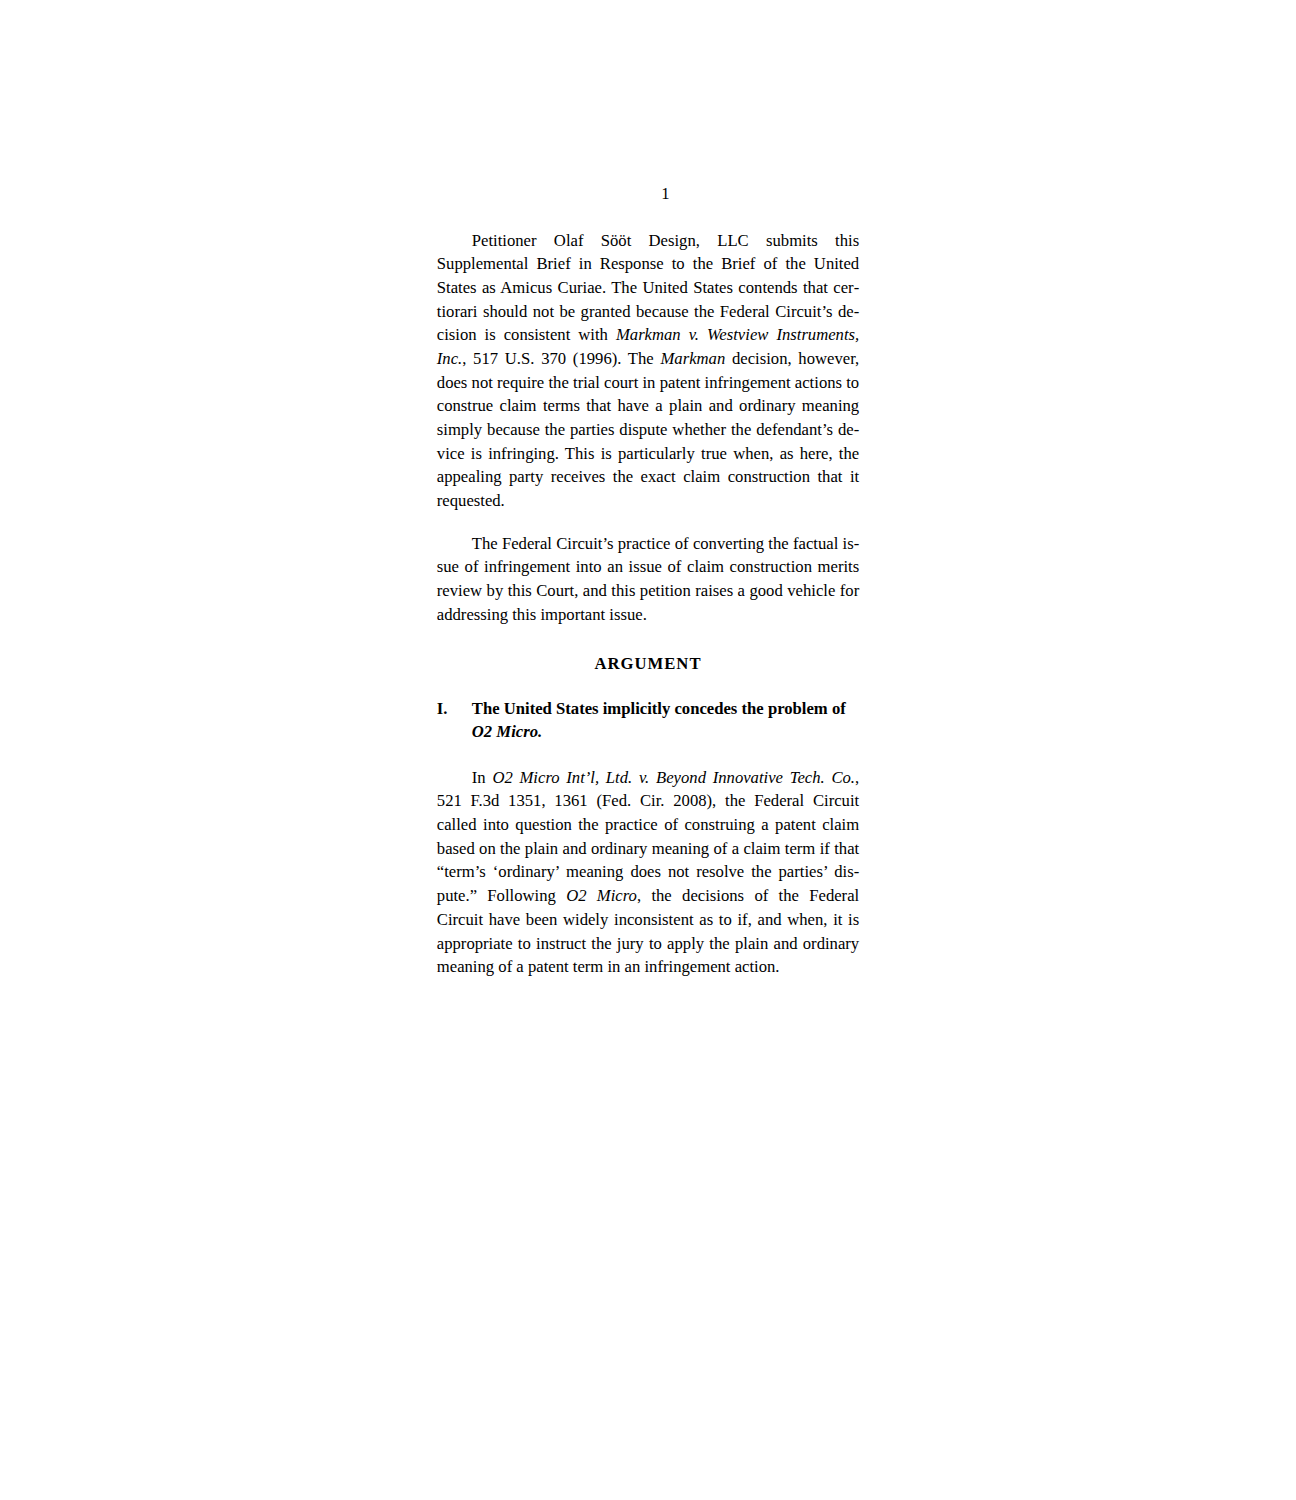1
Petitioner Olaf Sööt Design, LLC submits this Supplemental Brief in Response to the Brief of the United States as Amicus Curiae. The United States contends that certiorari should not be granted because the Federal Circuit’s decision is consistent with Markman v. Westview Instruments, Inc., 517 U.S. 370 (1996). The Markman decision, however, does not require the trial court in patent infringement actions to construe claim terms that have a plain and ordinary meaning simply because the parties dispute whether the defendant’s device is infringing. This is particularly true when, as here, the appealing party receives the exact claim construction that it requested.
The Federal Circuit’s practice of converting the factual issue of infringement into an issue of claim construction merits review by this Court, and this petition raises a good vehicle for addressing this important issue.
ARGUMENT
I. The United States implicitly concedes the problem of O2 Micro.
In O2 Micro Int’l, Ltd. v. Beyond Innovative Tech. Co., 521 F.3d 1351, 1361 (Fed. Cir. 2008), the Federal Circuit called into question the practice of construing a patent claim based on the plain and ordinary meaning of a claim term if that “term’s ‘ordinary’ meaning does not resolve the parties’ dispute.” Following O2 Micro, the decisions of the Federal Circuit have been widely inconsistent as to if, and when, it is appropriate to instruct the jury to apply the plain and ordinary meaning of a patent term in an infringement action.